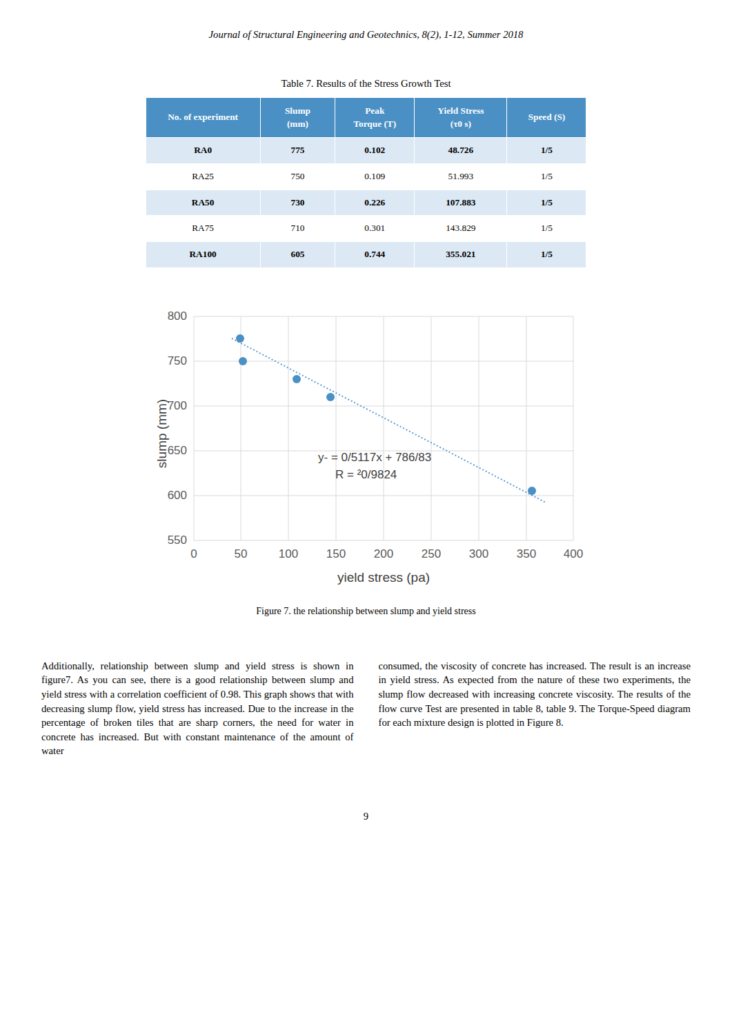Journal of Structural Engineering and Geotechnics, 8(2), 1-12, Summer 2018
Table 7. Results of the Stress Growth Test
| No. of experiment | Slump (mm) | Peak Torque (T) | Yield Stress (τ0 s) | Speed (S) |
| --- | --- | --- | --- | --- |
| RA0 | 775 | 0.102 | 48.726 | 1/5 |
| RA25 | 750 | 0.109 | 51.993 | 1/5 |
| RA50 | 730 | 0.226 | 107.883 | 1/5 |
| RA75 | 710 | 0.301 | 143.829 | 1/5 |
| RA100 | 605 | 0.744 | 355.021 | 1/5 |
800 750 700 650 600 550 0 50 100 150 200 250 300 350 400 slump (mm) yield stress (pa) y- = 0/5117x + 786/83 R = ²0/9824
Figure 7. the relationship between slump and yield stress
Additionally, relationship between slump and yield stress is shown in figure7. As you can see, there is a good relationship between slump and yield stress with a correlation coefficient of 0.98. This graph shows that with decreasing slump flow, yield stress has increased. Due to the increase in the percentage of broken tiles that are sharp corners, the need for water in concrete has increased. But with constant maintenance of the amount of water
consumed, the viscosity of concrete has increased. The result is an increase in yield stress. As expected from the nature of these two experiments, the slump flow decreased with increasing concrete viscosity. The results of the flow curve Test are presented in table 8, table 9. The Torque-Speed diagram for each mixture design is plotted in Figure 8.
9